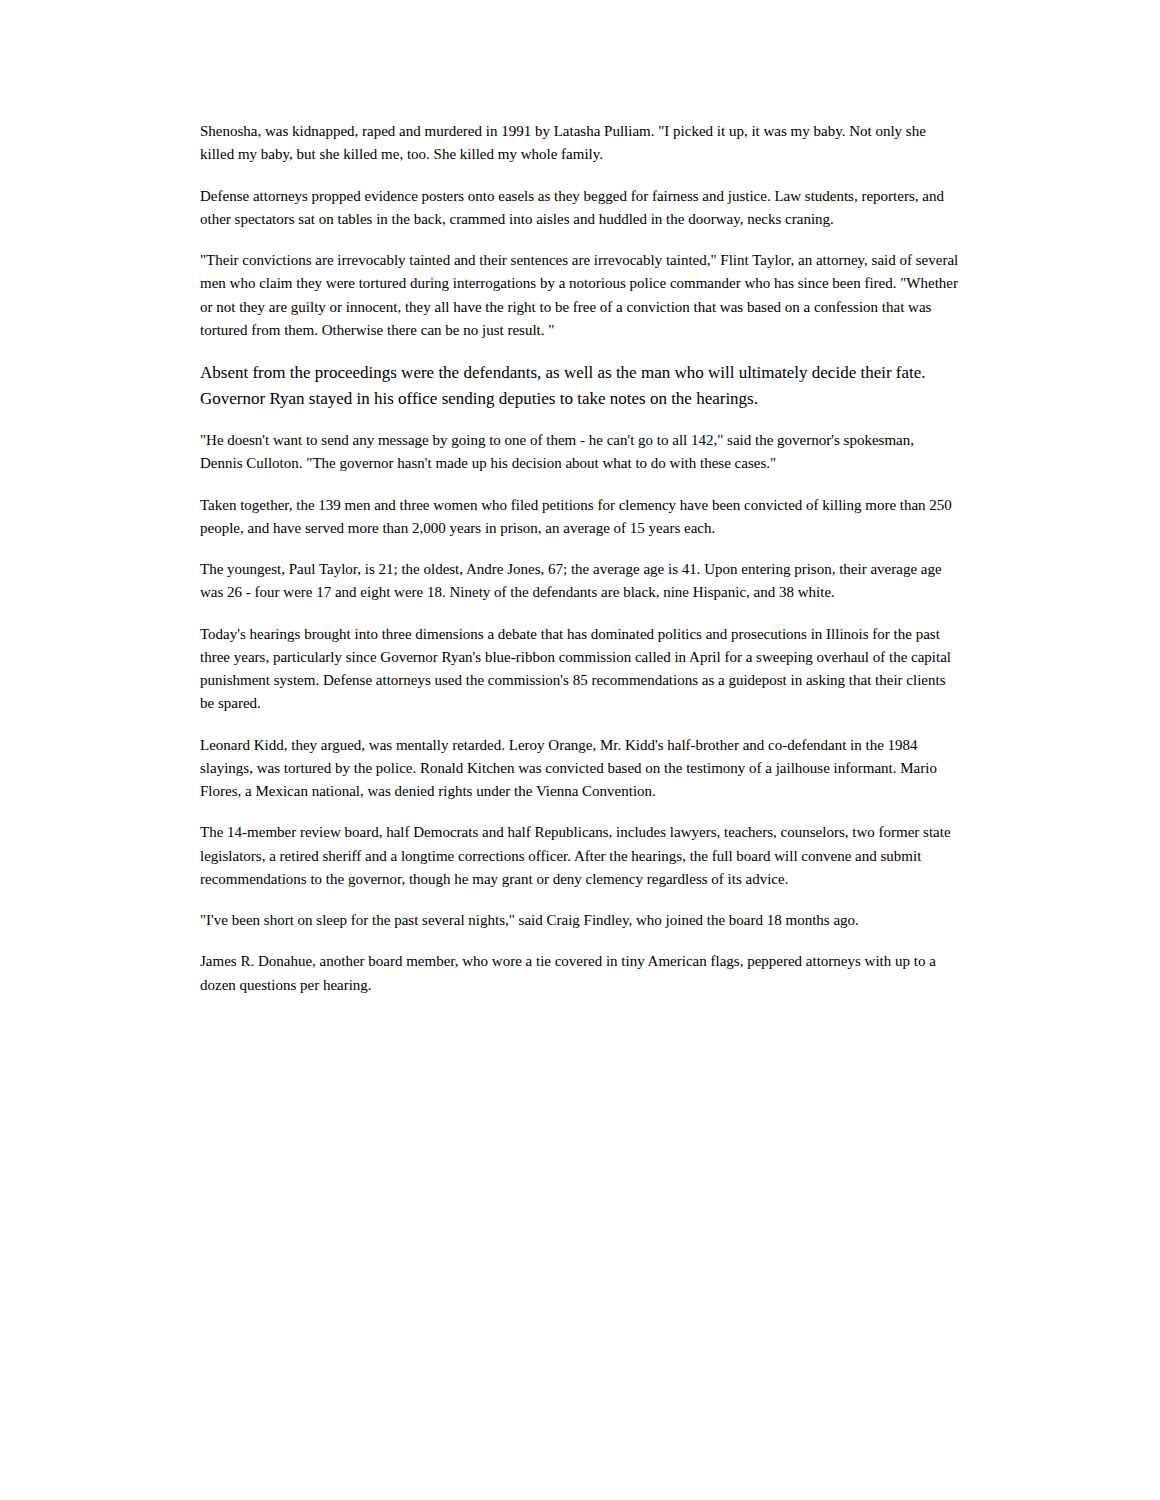Shenosha, was kidnapped, raped and murdered in 1991 by Latasha Pulliam. "I picked it up, it was my baby. Not only she killed my baby, but she killed me, too. She killed my whole family.
Defense attorneys propped evidence posters onto easels as they begged for fairness and justice. Law students, reporters, and other spectators sat on tables in the back, crammed into aisles and huddled in the doorway, necks craning.
"Their convictions are irrevocably tainted and their sentences are irrevocably tainted," Flint Taylor, an attorney, said of several men who claim they were tortured during interrogations by a notorious police commander who has since been fired. "Whether or not they are guilty or innocent, they all have the right to be free of a conviction that was based on a confession that was tortured from them. Otherwise there can be no just result. "
Absent from the proceedings were the defendants, as well as the man who will ultimately decide their fate. Governor Ryan stayed in his office sending deputies to take notes on the hearings.
"He doesn't want to send any message by going to one of them - he can't go to all 142," said the governor's spokesman, Dennis Culloton. "The governor hasn't made up his decision about what to do with these cases."
Taken together, the 139 men and three women who filed petitions for clemency have been convicted of killing more than 250 people, and have served more than 2,000 years in prison, an average of 15 years each.
The youngest, Paul Taylor, is 21; the oldest, Andre Jones, 67; the average age is 41. Upon entering prison, their average age was 26 - four were 17 and eight were 18. Ninety of the defendants are black, nine Hispanic, and 38 white.
Today's hearings brought into three dimensions a debate that has dominated politics and prosecutions in Illinois for the past three years, particularly since Governor Ryan's blue-ribbon commission called in April for a sweeping overhaul of the capital punishment system. Defense attorneys used the commission's 85 recommendations as a guidepost in asking that their clients be spared.
Leonard Kidd, they argued, was mentally retarded. Leroy Orange, Mr. Kidd's half-brother and co-defendant in the 1984 slayings, was tortured by the police. Ronald Kitchen was convicted based on the testimony of a jailhouse informant. Mario Flores, a Mexican national, was denied rights under the Vienna Convention.
The 14-member review board, half Democrats and half Republicans, includes lawyers, teachers, counselors, two former state legislators, a retired sheriff and a longtime corrections officer. After the hearings, the full board will convene and submit recommendations to the governor, though he may grant or deny clemency regardless of its advice.
"I've been short on sleep for the past several nights," said Craig Findley, who joined the board 18 months ago.
James R. Donahue, another board member, who wore a tie covered in tiny American flags, peppered attorneys with up to a dozen questions per hearing.